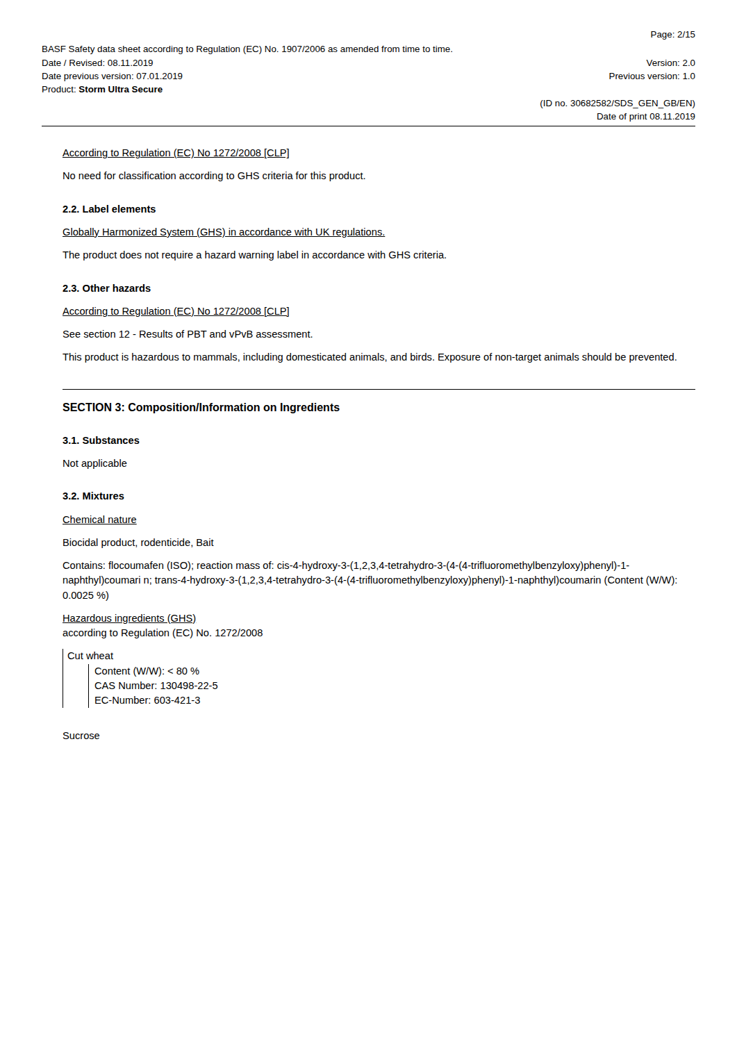Page: 2/15
BASF Safety data sheet according to Regulation (EC) No. 1907/2006 as amended from time to time.
Date / Revised: 08.11.2019
Version: 2.0
Date previous version: 07.01.2019
Previous version: 1.0
Product: Storm Ultra Secure
(ID no. 30682582/SDS_GEN_GB/EN)
Date of print 08.11.2019
According to Regulation (EC) No 1272/2008 [CLP]
No need for classification according to GHS criteria for this product.
2.2. Label elements
Globally Harmonized System (GHS) in accordance with UK regulations.
The product does not require a hazard warning label in accordance with GHS criteria.
2.3. Other hazards
According to Regulation (EC) No 1272/2008 [CLP]
See section 12 - Results of PBT and vPvB assessment.
This product is hazardous to mammals, including domesticated animals, and birds. Exposure of non-target animals should be prevented.
SECTION 3: Composition/Information on Ingredients
3.1. Substances
Not applicable
3.2. Mixtures
Chemical nature
Biocidal product, rodenticide, Bait
Contains: flocoumafen (ISO); reaction mass of: cis-4-hydroxy-3-(1,2,3,4-tetrahydro-3-(4-(4-trifluoromethylbenzyloxy)phenyl)-1-naphthyl)coumari n; trans-4-hydroxy-3-(1,2,3,4-tetrahydro-3-(4-(4-trifluoromethylbenzyloxy)phenyl)-1-naphthyl)coumarin (Content (W/W): 0.0025 %)
Hazardous ingredients (GHS)
according to Regulation (EC) No. 1272/2008
Cut wheat
Content (W/W): < 80 %
CAS Number: 130498-22-5
EC-Number: 603-421-3
Sucrose